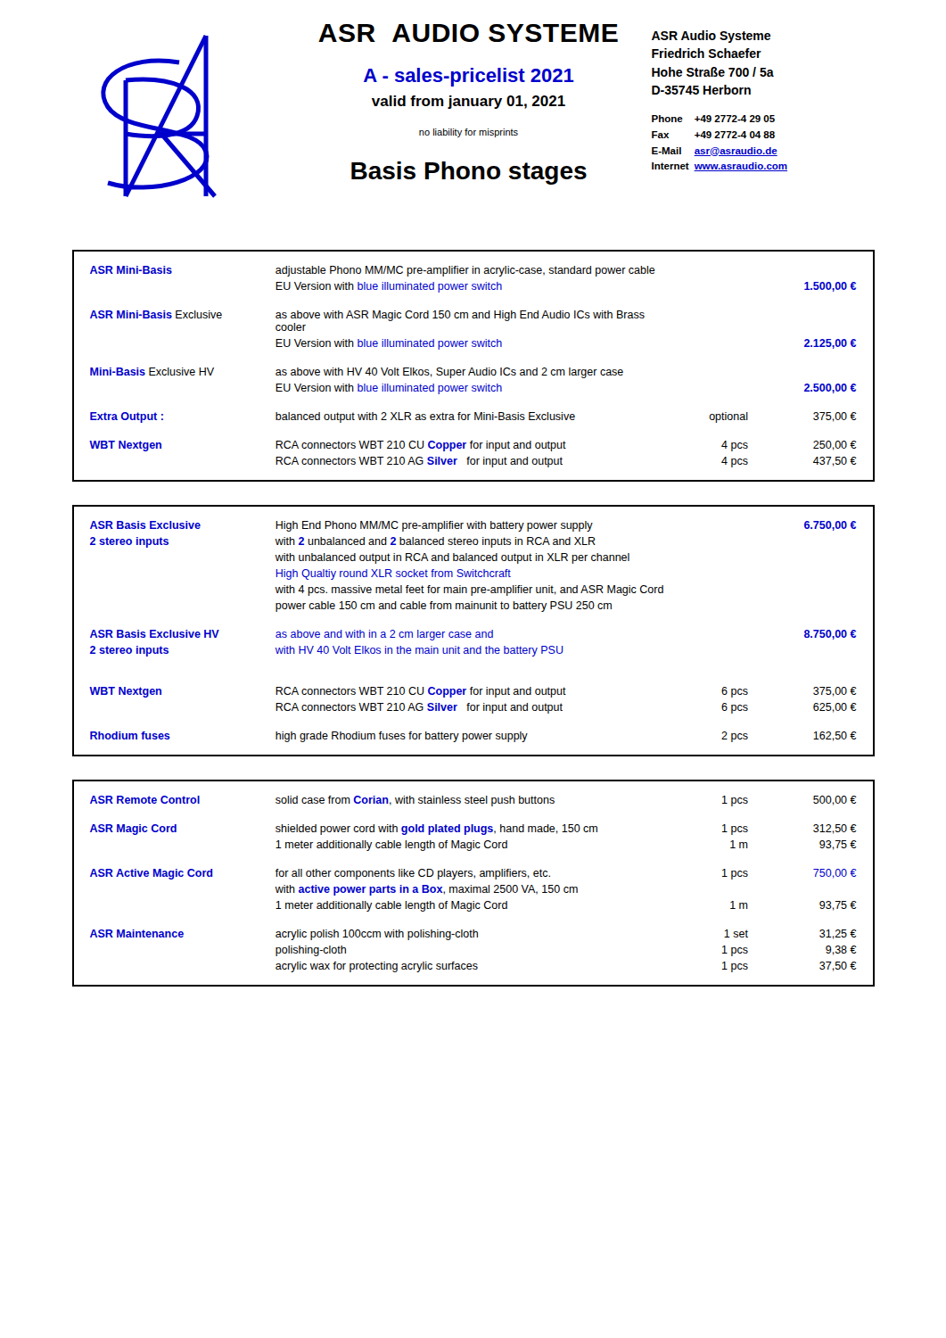ASR AUDIO SYSTEME
A - sales-pricelist 2021
valid from january 01, 2021
no liability for misprints
Basis Phono stages
ASR Audio Systeme
Friedrich Schaefer
Hohe Straße 700 / 5a
D-35745 Herborn
| Phone | +49 2772-4 29 05 |
| Fax | +49 2772-4 04 88 |
| E-Mail | asr@asraudio.de |
| Internet | www.asraudio.com |
| ASR Mini-Basis | adjustable Phono MM/MC pre-amplifier in acrylic-case, standard power cable | | |
| | EU Version with blue illuminated power switch | | 1.500,00 € |
| ASR Mini-Basis Exclusive | as above with ASR Magic Cord 150 cm and High End Audio ICs with Brass cooler | | |
| | EU Version with blue illuminated power switch | | 2.125,00 € |
| Mini-Basis Exclusive HV | as above with HV 40 Volt Elkos, Super Audio ICs and 2 cm larger case | | |
| | EU Version with blue illuminated power switch | | 2.500,00 € |
| Extra Output : | balanced output with 2 XLR as extra for Mini-Basis Exclusive | optional | 375,00 € |
| WBT Nextgen | RCA connectors WBT 210 CU Copper for input and output | 4 pcs | 250,00 € |
| | RCA connectors WBT 210 AG Silver for input and output | 4 pcs | 437,50 € |
| ASR Basis Exclusive | High End Phono MM/MC pre-amplifier with battery power supply | | 6.750,00 € |
| 2 stereo inputs | with 2 unbalanced and 2 balanced stereo inputs in RCA and XLR | | |
| | with unbalanced output in RCA and balanced output in XLR per channel | | |
| | High Qualtiy round XLR socket from Switchcraft | | |
| | with 4 pcs. massive metal feet for main pre-amplifier unit, and ASR Magic Cord | | |
| | power cable 150 cm and cable from mainunit to battery PSU 250 cm | | |
| ASR Basis Exclusive HV | as above and with in a 2 cm larger case and | | 8.750,00 € |
| 2 stereo inputs | with HV 40 Volt Elkos in the main unit and the battery PSU | | |
| WBT Nextgen | RCA connectors WBT 210 CU Copper for input and output | 6 pcs | 375,00 € |
| | RCA connectors WBT 210 AG Silver for input and output | 6 pcs | 625,00 € |
| Rhodium fuses | high grade Rhodium fuses for battery power supply | 2 pcs | 162,50 € |
| ASR Remote Control | solid case from Corian , with stainless steel push buttons | 1 pcs | 500,00 € |
| ASR Magic Cord | shielded power cord with gold plated plugs , hand made, 150 cm | 1 pcs | 312,50 € |
| | 1 meter additionally cable length of Magic Cord | 1 m | 93,75 € |
| ASR Active Magic Cord | for all other components like CD players, amplifiers, etc. | 1 pcs | 750,00 € |
| | with active power parts in a Box , maximal 2500 VA, 150 cm | | |
| | 1 meter additionally cable length of Magic Cord | 1 m | 93,75 € |
| ASR Maintenance | acrylic polish 100ccm with polishing-cloth | 1 set | 31,25 € |
| | polishing-cloth | 1 pcs | 9,38 € |
| | acrylic wax for protecting acrylic surfaces | 1 pcs | 37,50 € |